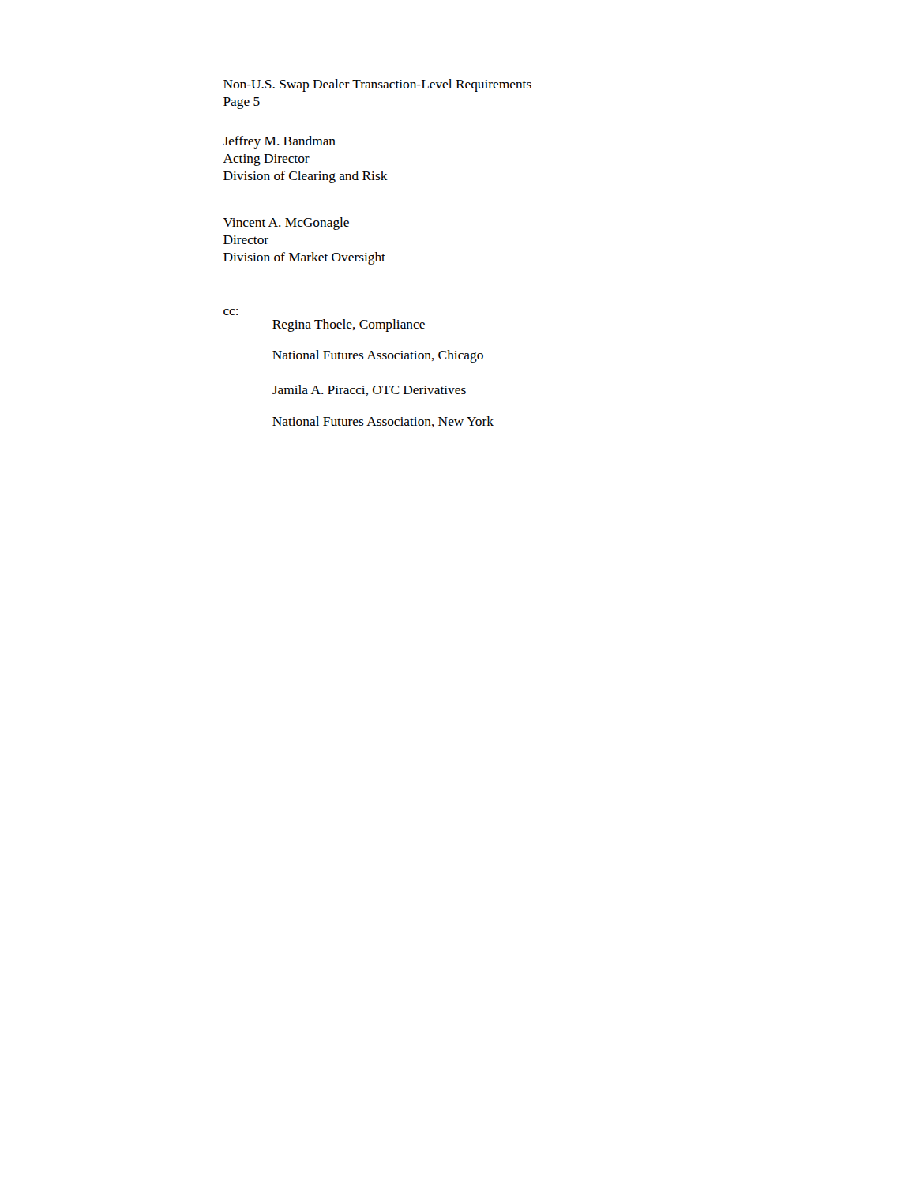Non-U.S. Swap Dealer Transaction-Level Requirements
Page 5
Jeffrey M. Bandman
Acting Director
Division of Clearing and Risk
Vincent A. McGonagle
Director
Division of Market Oversight
| cc: | Regina Thoele, Compliance National Futures Association, Chicago Jamila A. Piracci, OTC Derivatives National Futures Association, New York |